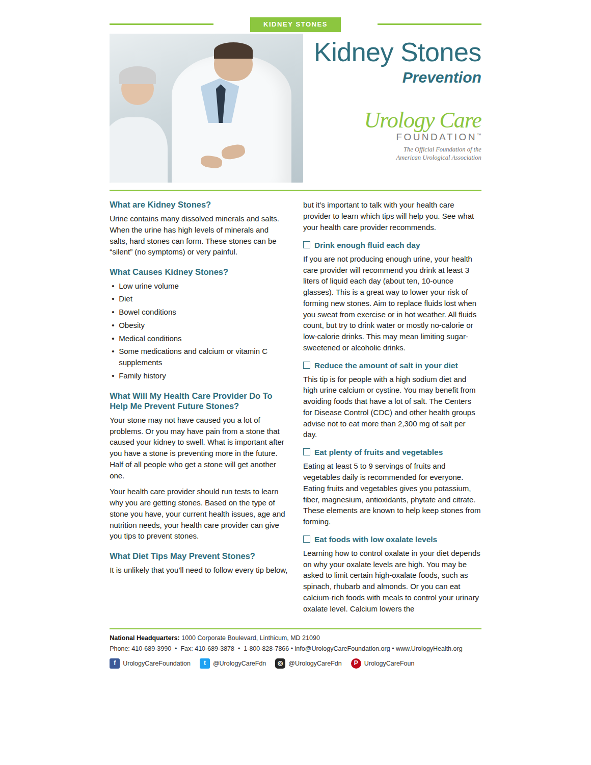Kidney Stones
Kidney Stones
Prevention
Urology Care
FOUNDATION™
The Official Foundation of the
American Urological Association
What are Kidney Stones?
Urine contains many dissolved minerals and salts. When the urine has high levels of minerals and salts, hard stones can form. These stones can be “silent” (no symptoms) or very painful.
What Causes Kidney Stones?
Low urine volume
Diet
Bowel conditions
Obesity
Medical conditions
Some medications and calcium or vitamin C supplements
Family history
What Will My Health Care Provider Do To Help Me Prevent Future Stones?
Your stone may not have caused you a lot of problems. Or you may have pain from a stone that caused your kidney to swell. What is important after you have a stone is preventing more in the future. Half of all people who get a stone will get another one.
Your health care provider should run tests to learn why you are getting stones. Based on the type of stone you have, your current health issues, age and nutrition needs, your health care provider can give you tips to prevent stones.
What Diet Tips May Prevent Stones?
It is unlikely that you’ll need to follow every tip below,
but it’s important to talk with your health care provider to learn which tips will help you. See what your health care provider recommends.
Drink enough fluid each day
If you are not producing enough urine, your health care provider will recommend you drink at least 3 liters of liquid each day (about ten, 10-ounce glasses). This is a great way to lower your risk of forming new stones. Aim to replace fluids lost when you sweat from exercise or in hot weather. All fluids count, but try to drink water or mostly no-calorie or low-calorie drinks. This may mean limiting sugar- sweetened or alcoholic drinks.
Reduce the amount of salt in your diet
This tip is for people with a high sodium diet and high urine calcium or cystine. You may benefit from avoiding foods that have a lot of salt. The Centers for Disease Control (CDC) and other health groups advise not to eat more than 2,300 mg of salt per day.
Eat plenty of fruits and vegetables
Eating at least 5 to 9 servings of fruits and vegetables daily is recommended for everyone. Eating fruits and vegetables gives you potassium, fiber, magnesium, antioxidants, phytate and citrate. These elements are known to help keep stones from forming.
Eat foods with low oxalate levels
Learning how to control oxalate in your diet depends on why your oxalate levels are high. You may be asked to limit certain high-oxalate foods, such as spinach, rhubarb and almonds. Or you can eat calcium-rich foods with meals to control your urinary oxalate level. Calcium lowers the
National Headquarters: 1000 Corporate Boulevard, Linthicum, MD 21090
Phone: 410-689-3990 • Fax: 410-689-3878 • 1-800-828-7866 • info@UrologyCareFoundation.org • www.UrologyHealth.org
f UrologyCareFoundation t @UrologyCareFdn ◎ @UrologyCareFdn P UrologyCareFoun